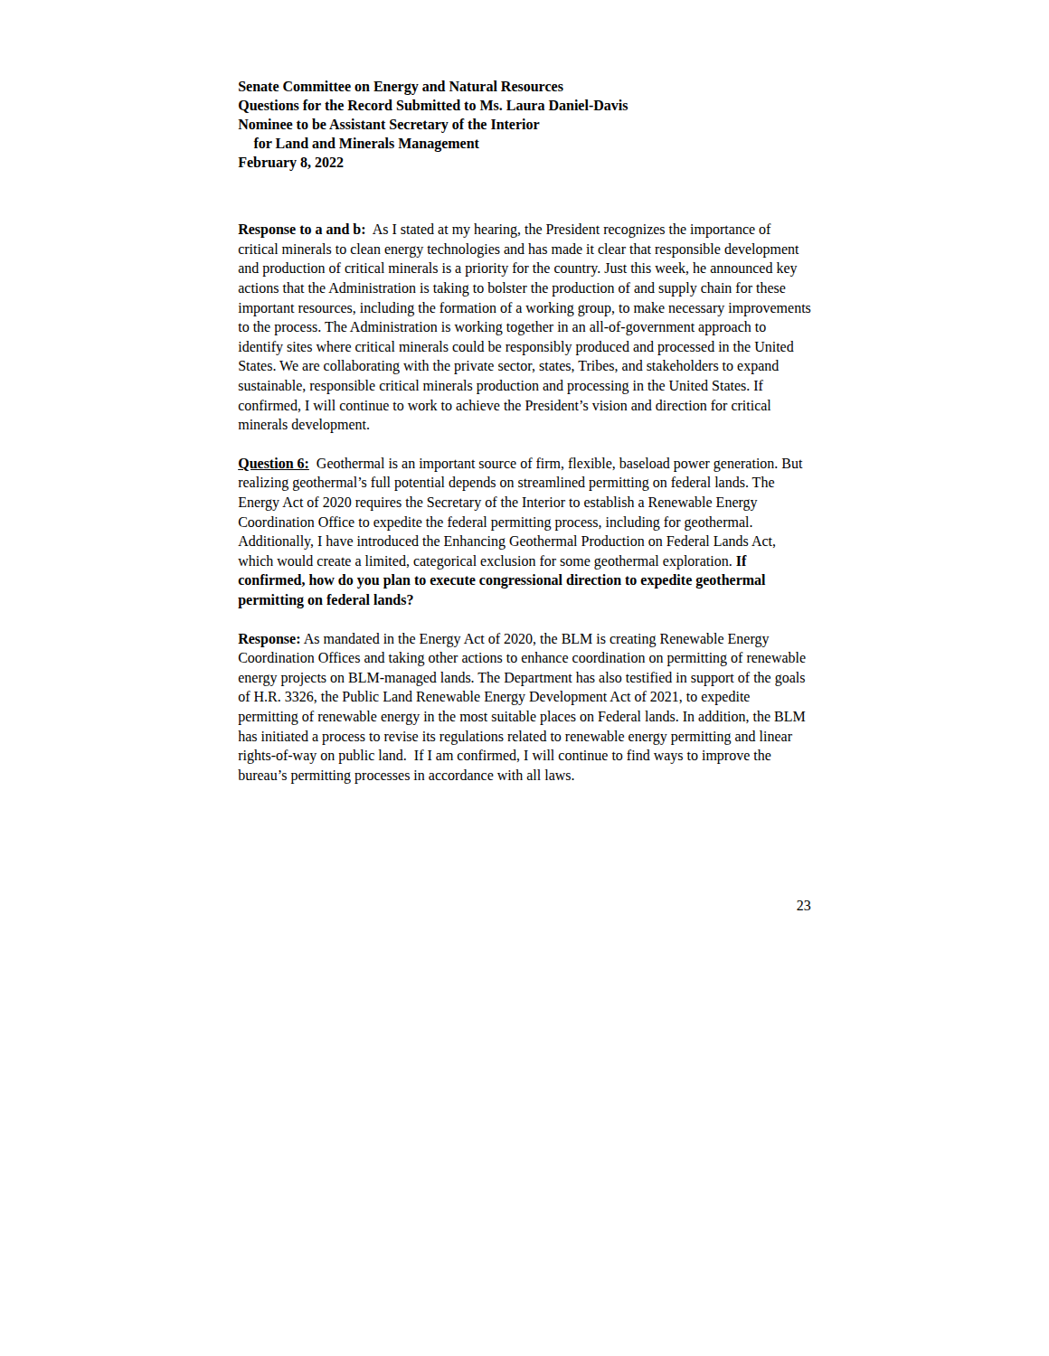Senate Committee on Energy and Natural Resources
Questions for the Record Submitted to Ms. Laura Daniel-Davis
Nominee to be Assistant Secretary of the Interior
for Land and Minerals Management
February 8, 2022
Response to a and b: As I stated at my hearing, the President recognizes the importance of critical minerals to clean energy technologies and has made it clear that responsible development and production of critical minerals is a priority for the country. Just this week, he announced key actions that the Administration is taking to bolster the production of and supply chain for these important resources, including the formation of a working group, to make necessary improvements to the process. The Administration is working together in an all-of-government approach to identify sites where critical minerals could be responsibly produced and processed in the United States. We are collaborating with the private sector, states, Tribes, and stakeholders to expand sustainable, responsible critical minerals production and processing in the United States. If confirmed, I will continue to work to achieve the President’s vision and direction for critical minerals development.
Question 6: Geothermal is an important source of firm, flexible, baseload power generation. But realizing geothermal’s full potential depends on streamlined permitting on federal lands. The Energy Act of 2020 requires the Secretary of the Interior to establish a Renewable Energy Coordination Office to expedite the federal permitting process, including for geothermal. Additionally, I have introduced the Enhancing Geothermal Production on Federal Lands Act, which would create a limited, categorical exclusion for some geothermal exploration. If confirmed, how do you plan to execute congressional direction to expedite geothermal permitting on federal lands?
Response: As mandated in the Energy Act of 2020, the BLM is creating Renewable Energy Coordination Offices and taking other actions to enhance coordination on permitting of renewable energy projects on BLM-managed lands. The Department has also testified in support of the goals of H.R. 3326, the Public Land Renewable Energy Development Act of 2021, to expedite permitting of renewable energy in the most suitable places on Federal lands. In addition, the BLM has initiated a process to revise its regulations related to renewable energy permitting and linear rights-of-way on public land. If I am confirmed, I will continue to find ways to improve the bureau’s permitting processes in accordance with all laws.
23